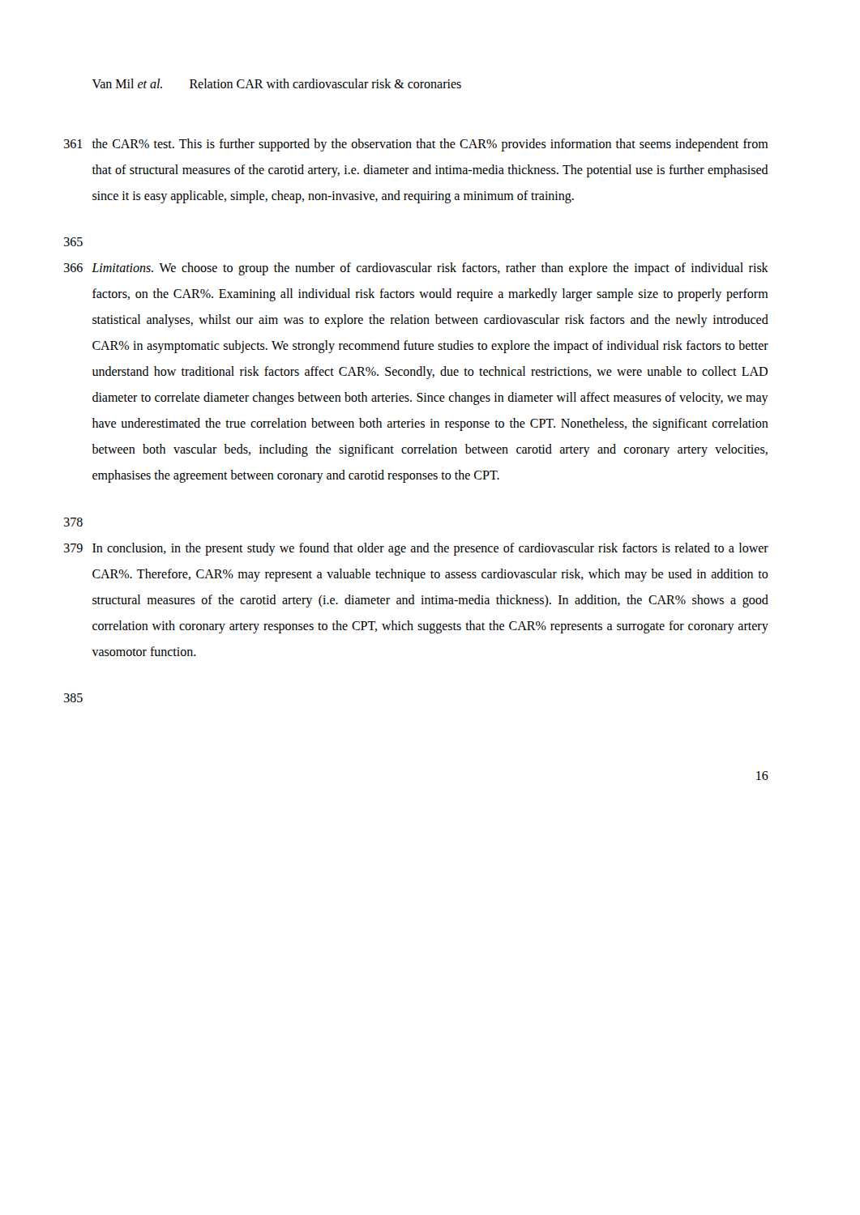Van Mil et al. Relation CAR with cardiovascular risk & coronaries
361 the CAR% test. This is further supported by the observation that the CAR% provides information that seems independent from that of structural measures of the carotid artery, i.e. diameter and intima-media thickness. The potential use is further emphasised since it is easy applicable, simple, cheap, non-invasive, and requiring a minimum of training.
365
366 Limitations. We choose to group the number of cardiovascular risk factors, rather than explore the impact of individual risk factors, on the CAR%. Examining all individual risk factors would require a markedly larger sample size to properly perform statistical analyses, whilst our aim was to explore the relation between cardiovascular risk factors and the newly introduced CAR% in asymptomatic subjects. We strongly recommend future studies to explore the impact of individual risk factors to better understand how traditional risk factors affect CAR%. Secondly, due to technical restrictions, we were unable to collect LAD diameter to correlate diameter changes between both arteries. Since changes in diameter will affect measures of velocity, we may have underestimated the true correlation between both arteries in response to the CPT. Nonetheless, the significant correlation between both vascular beds, including the significant correlation between carotid artery and coronary artery velocities, emphasises the agreement between coronary and carotid responses to the CPT.
378
379 In conclusion, in the present study we found that older age and the presence of cardiovascular risk factors is related to a lower CAR%. Therefore, CAR% may represent a valuable technique to assess cardiovascular risk, which may be used in addition to structural measures of the carotid artery (i.e. diameter and intima-media thickness). In addition, the CAR% shows a good correlation with coronary artery responses to the CPT, which suggests that the CAR% represents a surrogate for coronary artery vasomotor function.
385
16